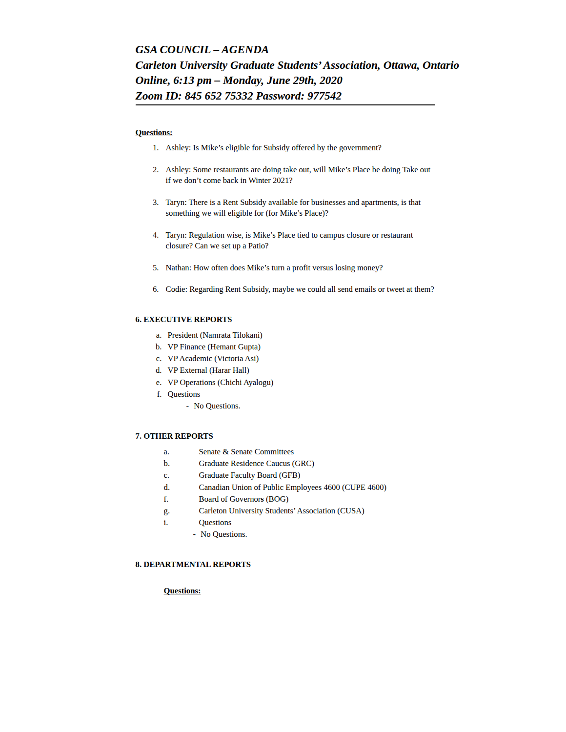GSA COUNCIL – AGENDA
Carleton University Graduate Students’ Association, Ottawa, Ontario
Online, 6:13 pm – Monday, June 29th, 2020
Zoom ID: 845 652 75332 Password: 977542
Questions:
Ashley: Is Mike’s eligible for Subsidy offered by the government?
Ashley: Some restaurants are doing take out, will Mike’s Place be doing Take out if we don’t come back in Winter 2021?
Taryn: There is a Rent Subsidy available for businesses and apartments, is that something we will eligible for (for Mike’s Place)?
Taryn: Regulation wise, is Mike’s Place tied to campus closure or restaurant closure? Can we set up a Patio?
Nathan: How often does Mike’s turn a profit versus losing money?
Codie: Regarding Rent Subsidy, maybe we could all send emails or tweet at them?
6. EXECUTIVE REPORTS
President (Namrata Tilokani)
VP Finance (Hemant Gupta)
VP Academic (Victoria Asi)
VP External (Harar Hall)
VP Operations (Chichi Ayalogu)
Questions
No Questions.
7. OTHER REPORTS
a. Senate & Senate Committees
b. Graduate Residence Caucus (GRC)
c. Graduate Faculty Board (GFB)
d. Canadian Union of Public Employees 4600 (CUPE 4600)
f. Board of Governors (BOG)
g. Carleton University Students’ Association (CUSA)
i. Questions
No Questions.
8. DEPARTMENTAL REPORTS
Questions: